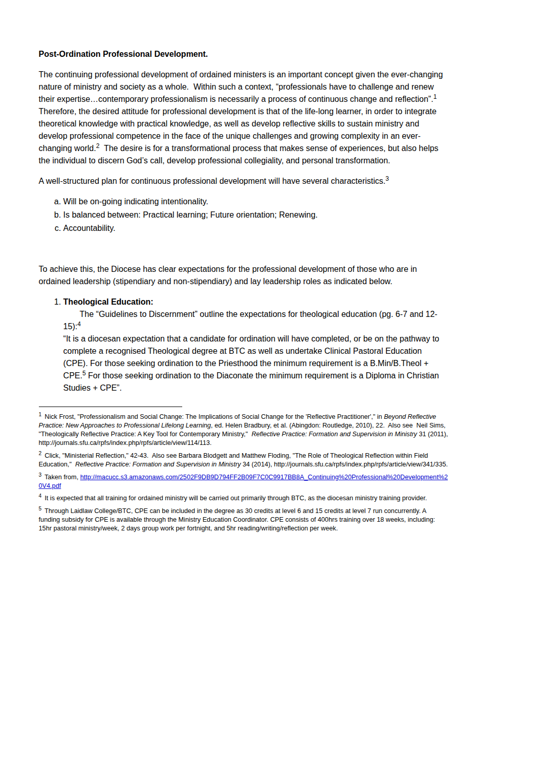Post-Ordination Professional Development.
The continuing professional development of ordained ministers is an important concept given the ever-changing nature of ministry and society as a whole. Within such a context, “professionals have to challenge and renew their expertise…contemporary professionalism is necessarily a process of continuous change and reflection”.1 Therefore, the desired attitude for professional development is that of the life-long learner, in order to integrate theoretical knowledge with practical knowledge, as well as develop reflective skills to sustain ministry and develop professional competence in the face of the unique challenges and growing complexity in an ever-changing world.2 The desire is for a transformational process that makes sense of experiences, but also helps the individual to discern God’s call, develop professional collegiality, and personal transformation.
A well-structured plan for continuous professional development will have several characteristics.3
Will be on-going indicating intentionality.
Is balanced between: Practical learning; Future orientation; Renewing.
Accountability.
To achieve this, the Diocese has clear expectations for the professional development of those who are in ordained leadership (stipendiary and non-stipendiary) and lay leadership roles as indicated below.
Theological Education:
The “Guidelines to Discernment” outline the expectations for theological education (pg. 6-7 and 12-15):4
“It is a diocesan expectation that a candidate for ordination will have completed, or be on the pathway to complete a recognised Theological degree at BTC as well as undertake Clinical Pastoral Education (CPE). For those seeking ordination to the Priesthood the minimum requirement is a B.Min/B.Theol + CPE.5 For those seeking ordination to the Diaconate the minimum requirement is a Diploma in Christian Studies + CPE”.
1 Nick Frost, "Professionalism and Social Change: The Implications of Social Change for the 'Reflective Practitioner'," in Beyond Reflective Practice: New Approaches to Professional Lifelong Learning, ed. Helen Bradbury, et al. (Abingdon: Routledge, 2010), 22. Also see Neil Sims, "Theologically Reflective Practice: A Key Tool for Contemporary Ministry," Reflective Practice: Formation and Supervision in Ministry 31 (2011), http://journals.sfu.ca/rpfs/index.php/rpfs/article/view/114/113.
2 Click, "Ministerial Reflection," 42-43. Also see Barbara Blodgett and Matthew Floding, "The Role of Theological Reflection within Field Education," Reflective Practice: Formation and Supervision in Ministry 34 (2014), http://journals.sfu.ca/rpfs/index.php/rpfs/article/view/341/335.
3 Taken from, http://macucc.s3.amazonaws.com/2502F9DB9D794FF2B09F7C0C9917BB8A_Continuing%20Professional%20Development%20V4.pdf
4 It is expected that all training for ordained ministry will be carried out primarily through BTC, as the diocesan ministry training provider.
5 Through Laidlaw College/BTC, CPE can be included in the degree as 30 credits at level 6 and 15 credits at level 7 run concurrently. A funding subsidy for CPE is available through the Ministry Education Coordinator. CPE consists of 400hrs training over 18 weeks, including: 15hr pastoral ministry/week, 2 days group work per fortnight, and 5hr reading/writing/reflection per week.